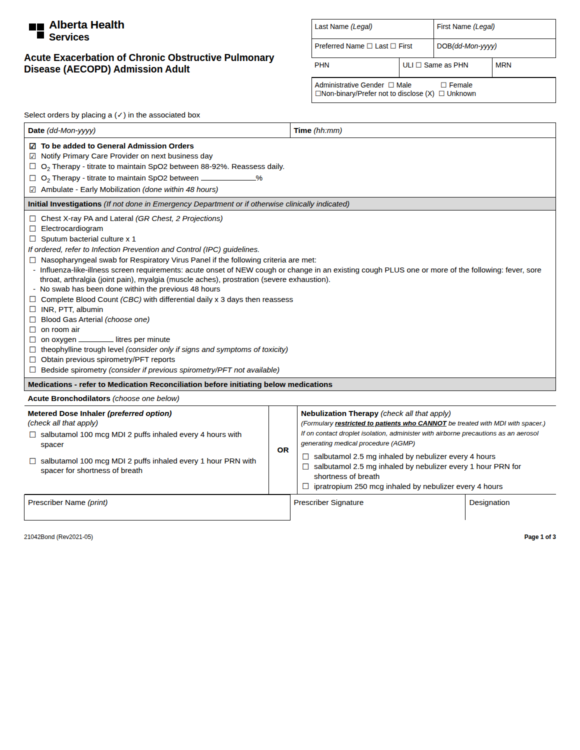Alberta Health
Services
Acute Exacerbation of Chronic Obstructive Pulmonary Disease (AECOPD) Admission Adult
| Last Name (Legal) | First Name (Legal) |
| Preferred Name ☐ Last ☐ First | DOB (dd-Mon-yyyy) |
| / PHN / ULI ☐ Same as PHN / MRN / |
| Administrative Gender ☐ Male ☐ Female ☐Non-binary/Prefer not to disclose (X) ☐ Unknown |
Select orders by placing a (✓) in the associated box
| Date (dd-Mon-yyyy) | Time (hh:mm) |
| ☑ To be added to General Admission Orders ☑ Notify Primary Care Provider on next business day ☐ O 2 Therapy - titrate to maintain SpO2 between 88-92%. Reassess daily. ☐ O 2 Therapy - titrate to maintain SpO2 between % ☑ Ambulate - Early Mobilization (done within 48 hours) |
| Initial Investigations (If not done in Emergency Department or if otherwise clinically indicated) |
| ☐ Chest X-ray PA and Lateral (GR Chest, 2 Projections) ☐ Electrocardiogram ☐ Sputum bacterial culture x 1 If ordered, refer to Infection Prevention and Control (IPC) guidelines. ☐ Nasopharyngeal swab for Respiratory Virus Panel if the following criteria are met: Influenza-like-illness screen requirements: acute onset of NEW cough or change in an existing cough PLUS one or more of the following: fever, sore throat, arthralgia (joint pain), myalgia (muscle aches), prostration (severe exhaustion). No swab has been done within the previous 48 hours ☐ Complete Blood Count (CBC) with differential daily x 3 days then reassess ☐ INR, PTT, albumin ☐ Blood Gas Arterial (choose one) ☐ on room air ☐ on oxygen litres per minute ☐ theophylline trough level (consider only if signs and symptoms of toxicity) ☐ Obtain previous spirometry/PFT reports ☐ Bedside spirometry (consider if previous spirometry/PFT not available) |
| Medications - refer to Medication Reconciliation before initiating below medications |
| / Acute Bronchodilators (choose one below) / / Metered Dose Inhaler (preferred option) (check all that apply) ☐ salbutamol 100 mcg MDI 2 puffs inhaled every 4 hours with spacer ☐ salbutamol 100 mcg MDI 2 puffs inhaled every 1 hour PRN with spacer for shortness of breath / OR / Nebulization Therapy (check all that apply) (Formulary restricted to patients who CANNOT be treated with MDI with spacer.) If on contact droplet isolation, administer with airborne precautions as an aerosol generating medical procedure (AGMP) ☐ salbutamol 2.5 mg inhaled by nebulizer every 4 hours ☐ salbutamol 2.5 mg inhaled by nebulizer every 1 hour PRN for shortness of breath ☐ ipratropium 250 mcg inhaled by nebulizer every 4 hours / |
| Prescriber Name (print) | / Prescriber Signature / Designation / |
21042Bond (Rev2021-05)
Page 1 of 3